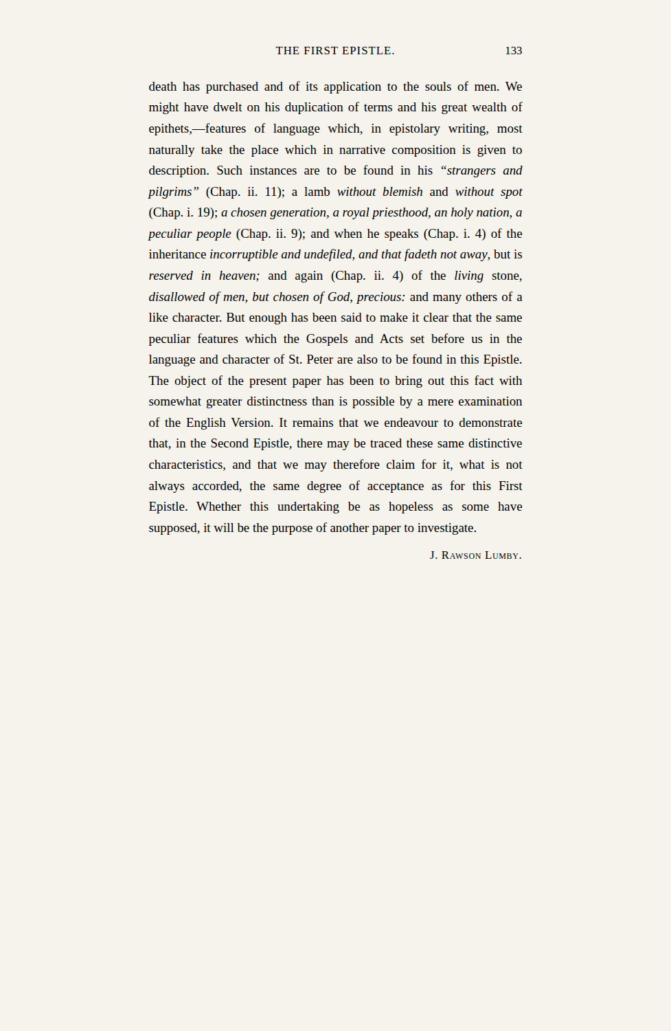THE FIRST EPISTLE.133
death has purchased and of its application to the souls of men. We might have dwelt on his duplication of terms and his great wealth of epithets,—features of language which, in epistolary writing, most naturally take the place which in narrative composition is given to description. Such instances are to be found in his “strangers and pilgrims” (Chap. ii. 11); a lamb without blemish and without spot (Chap. i. 19); a chosen generation, a royal priesthood, an holy nation, a peculiar people (Chap. ii. 9); and when he speaks (Chap. i. 4) of the inheritance incorruptible and undefiled, and that fadeth not away, but is reserved in heaven; and again (Chap. ii. 4) of the living stone, disallowed of men, but chosen of God, precious: and many others of a like character. But enough has been said to make it clear that the same peculiar features which the Gospels and Acts set before us in the language and character of St. Peter are also to be found in this Epistle. The object of the present paper has been to bring out this fact with somewhat greater distinctness than is possible by a mere examination of the English Version. It remains that we endeavour to demonstrate that, in the Second Epistle, there may be traced these same distinctive characteristics, and that we may therefore claim for it, what is not always accorded, the same degree of acceptance as for this First Epistle. Whether this undertaking be as hopeless as some have supposed, it will be the purpose of another paper to investigate.
J. Rawson Lumby.